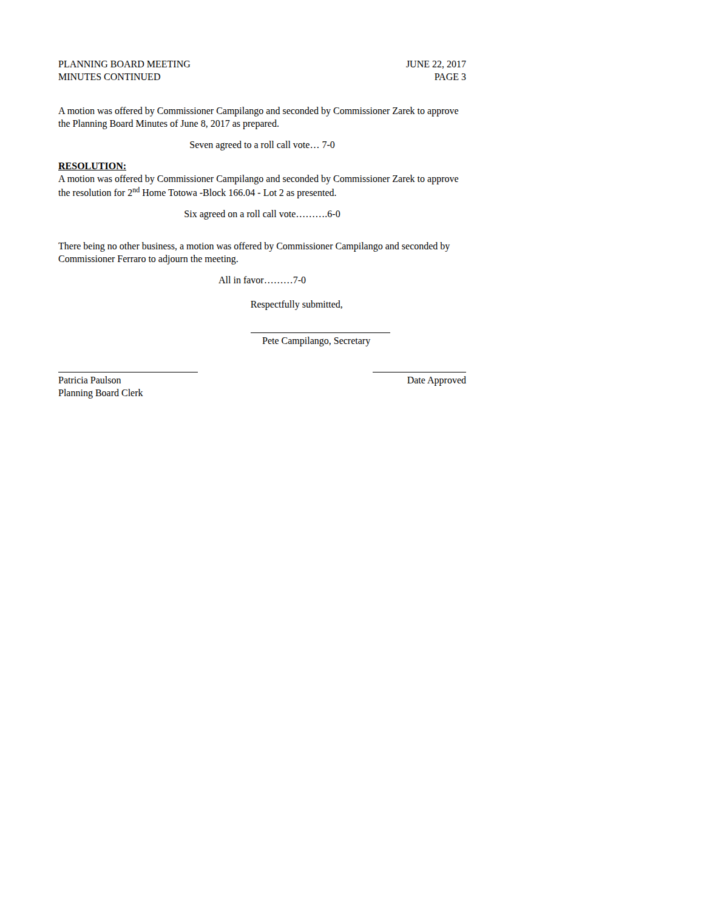PLANNING BOARD MEETING
MINUTES CONTINUED
JUNE 22, 2017
PAGE 3
A motion was offered by Commissioner Campilango and seconded by Commissioner Zarek to approve the Planning Board Minutes of June 8, 2017 as prepared.
Seven agreed to a roll call vote… 7-0
RESOLUTION:
A motion was offered by Commissioner Campilango and seconded by Commissioner Zarek to approve the resolution for 2nd Home Totowa -Block 166.04 - Lot 2 as presented.
Six agreed on a roll call vote……….6-0
There being no other business, a motion was offered by Commissioner Campilango and seconded by Commissioner Ferraro to adjourn the meeting.
All in favor………7-0
Respectfully submitted,
Pete Campilango, Secretary
Patricia Paulson
Planning Board Clerk
Date Approved